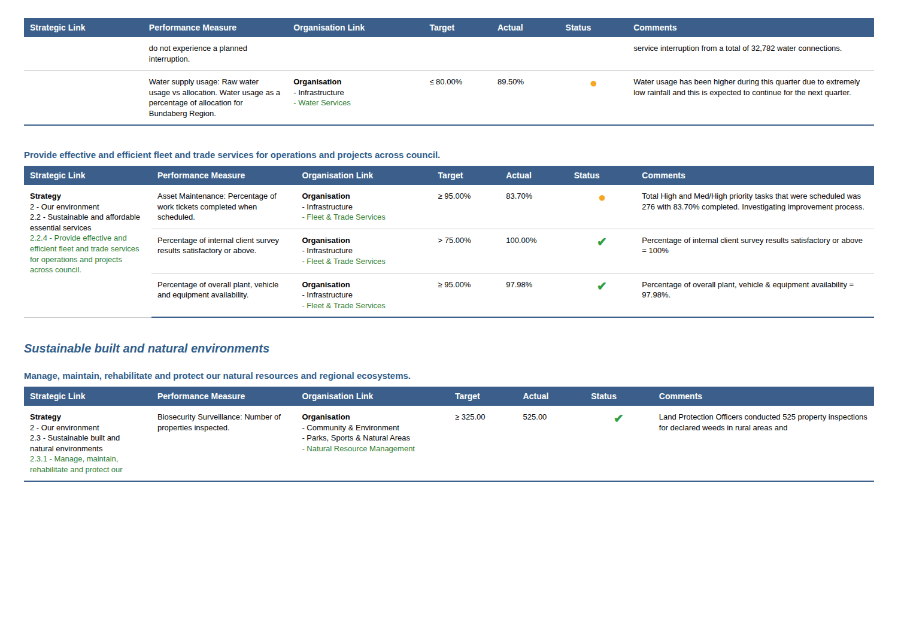| Strategic Link | Performance Measure | Organisation Link | Target | Actual | Status | Comments |
| --- | --- | --- | --- | --- | --- | --- |
| | do not experience a planned interruption. | | | | | service interruption from a total of 32,782 water connections. |
| | Water supply usage: Raw water usage vs allocation. Water usage as a percentage of allocation for Bundaberg Region. | Organisation - Infrastructure - Water Services | ≤ 80.00% | 89.50% | ● | Water usage has been higher during this quarter due to extremely low rainfall and this is expected to continue for the next quarter. |
Provide effective and efficient fleet and trade services for operations and projects across council.
| Strategic Link | Performance Measure | Organisation Link | Target | Actual | Status | Comments |
| --- | --- | --- | --- | --- | --- | --- |
| Strategy 2 - Our environment 2.2 - Sustainable and affordable essential services 2.2.4 - Provide effective and efficient fleet and trade services for operations and projects across council. | Asset Maintenance: Percentage of work tickets completed when scheduled. | Organisation - Infrastructure - Fleet & Trade Services | ≥ 95.00% | 83.70% | ● | Total High and Med/High priority tasks that were scheduled was 276 with 83.70% completed. Investigating improvement process. |
| Percentage of internal client survey results satisfactory or above. | Organisation - Infrastructure - Fleet & Trade Services | > 75.00% | 100.00% | ✔ | Percentage of internal client survey results satisfactory or above = 100% |
| Percentage of overall plant, vehicle and equipment availability. | Organisation - Infrastructure - Fleet & Trade Services | ≥ 95.00% | 97.98% | ✔ | Percentage of overall plant, vehicle & equipment availability = 97.98%. |
Sustainable built and natural environments
Manage, maintain, rehabilitate and protect our natural resources and regional ecosystems.
| Strategic Link | Performance Measure | Organisation Link | Target | Actual | Status | Comments |
| --- | --- | --- | --- | --- | --- | --- |
| Strategy 2 - Our environment 2.3 - Sustainable built and natural environments 2.3.1 - Manage, maintain, rehabilitate and protect our | Biosecurity Surveillance: Number of properties inspected. | Organisation - Community & Environment - Parks, Sports & Natural Areas - Natural Resource Management | ≥ 325.00 | 525.00 | ✔ | Land Protection Officers conducted 525 property inspections for declared weeds in rural areas and |